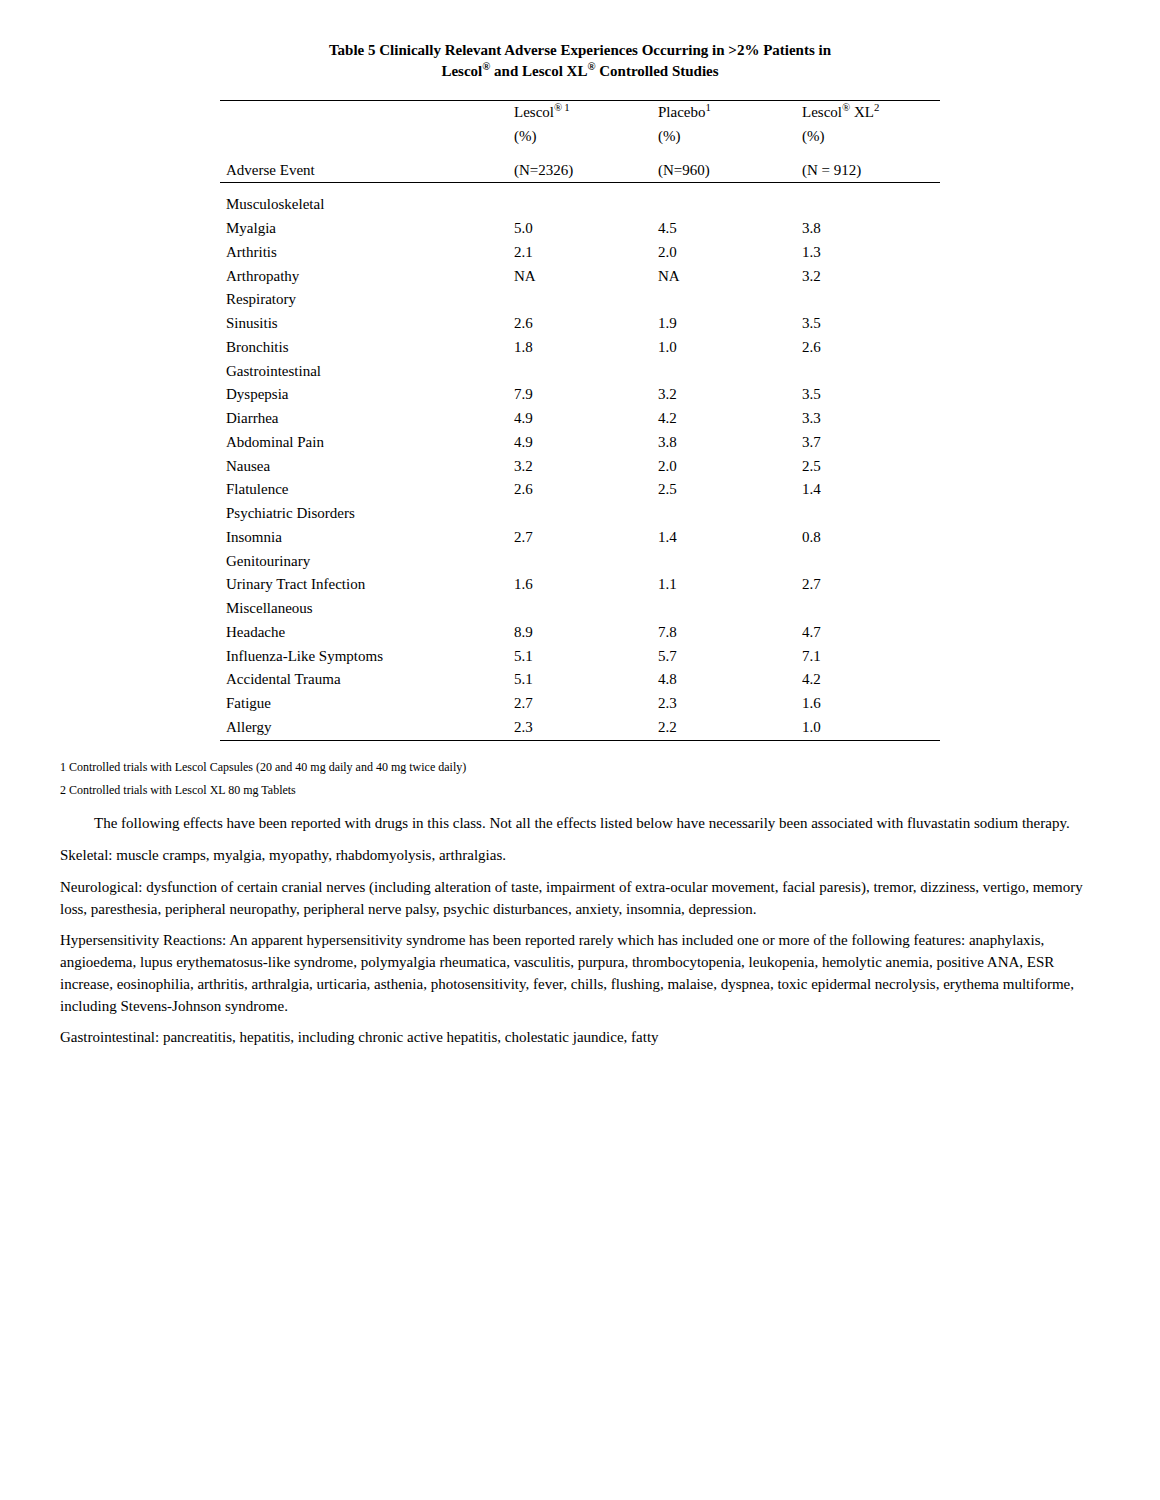Table 5 Clinically Relevant Adverse Experiences Occurring in >2% Patients in
Lescol® and Lescol XL® Controlled Studies
| | Lescol ® 1 | Placebo 1 | Lescol ® XL 2 |
| --- | --- | --- | --- |
| | (%) | (%) | (%) |
| Adverse Event | (N=2326) | (N=960) | (N = 912) |
| Musculoskeletal | | | |
| Myalgia | 5.0 | 4.5 | 3.8 |
| Arthritis | 2.1 | 2.0 | 1.3 |
| Arthropathy | NA | NA | 3.2 |
| Respiratory | | | |
| Sinusitis | 2.6 | 1.9 | 3.5 |
| Bronchitis | 1.8 | 1.0 | 2.6 |
| Gastrointestinal | | | |
| Dyspepsia | 7.9 | 3.2 | 3.5 |
| Diarrhea | 4.9 | 4.2 | 3.3 |
| Abdominal Pain | 4.9 | 3.8 | 3.7 |
| Nausea | 3.2 | 2.0 | 2.5 |
| Flatulence | 2.6 | 2.5 | 1.4 |
| Psychiatric Disorders | | | |
| Insomnia | 2.7 | 1.4 | 0.8 |
| Genitourinary | | | |
| Urinary Tract Infection | 1.6 | 1.1 | 2.7 |
| Miscellaneous | | | |
| Headache | 8.9 | 7.8 | 4.7 |
| Influenza-Like Symptoms | 5.1 | 5.7 | 7.1 |
| Accidental Trauma | 5.1 | 4.8 | 4.2 |
| Fatigue | 2.7 | 2.3 | 1.6 |
| Allergy | 2.3 | 2.2 | 1.0 |
1 Controlled trials with Lescol Capsules (20 and 40 mg daily and 40 mg twice daily)
2 Controlled trials with Lescol XL 80 mg Tablets
The following effects have been reported with drugs in this class. Not all the effects listed below have necessarily been associated with fluvastatin sodium therapy.
Skeletal: muscle cramps, myalgia, myopathy, rhabdomyolysis, arthralgias.
Neurological: dysfunction of certain cranial nerves (including alteration of taste, impairment of extra-ocular movement, facial paresis), tremor, dizziness, vertigo, memory loss, paresthesia, peripheral neuropathy, peripheral nerve palsy, psychic disturbances, anxiety, insomnia, depression.
Hypersensitivity Reactions: An apparent hypersensitivity syndrome has been reported rarely which has included one or more of the following features: anaphylaxis, angioedema, lupus erythematosus-like syndrome, polymyalgia rheumatica, vasculitis, purpura, thrombocytopenia, leukopenia, hemolytic anemia, positive ANA, ESR increase, eosinophilia, arthritis, arthralgia, urticaria, asthenia, photosensitivity, fever, chills, flushing, malaise, dyspnea, toxic epidermal necrolysis, erythema multiforme, including Stevens-Johnson syndrome.
Gastrointestinal: pancreatitis, hepatitis, including chronic active hepatitis, cholestatic jaundice, fatty